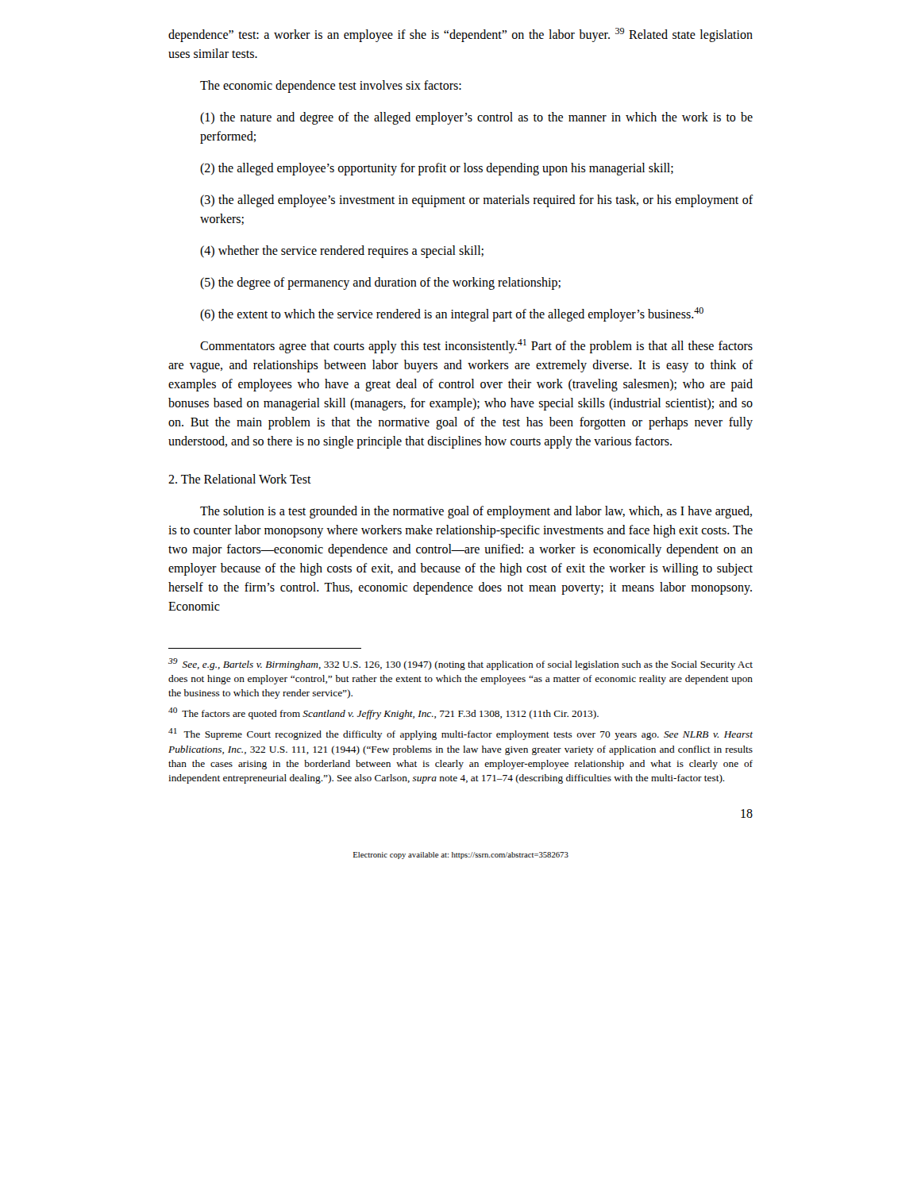dependence” test: a worker is an employee if she is “dependent” on the labor buyer. 39 Related state legislation uses similar tests.
The economic dependence test involves six factors:
(1) the nature and degree of the alleged employer’s control as to the manner in which the work is to be performed;
(2) the alleged employee’s opportunity for profit or loss depending upon his managerial skill;
(3) the alleged employee’s investment in equipment or materials required for his task, or his employment of workers;
(4) whether the service rendered requires a special skill;
(5) the degree of permanency and duration of the working relationship;
(6) the extent to which the service rendered is an integral part of the alleged employer’s business.40
Commentators agree that courts apply this test inconsistently.41 Part of the problem is that all these factors are vague, and relationships between labor buyers and workers are extremely diverse. It is easy to think of examples of employees who have a great deal of control over their work (traveling salesmen); who are paid bonuses based on managerial skill (managers, for example); who have special skills (industrial scientist); and so on. But the main problem is that the normative goal of the test has been forgotten or perhaps never fully understood, and so there is no single principle that disciplines how courts apply the various factors.
2. The Relational Work Test
The solution is a test grounded in the normative goal of employment and labor law, which, as I have argued, is to counter labor monopsony where workers make relationship-specific investments and face high exit costs. The two major factors—economic dependence and control—are unified: a worker is economically dependent on an employer because of the high costs of exit, and because of the high cost of exit the worker is willing to subject herself to the firm’s control. Thus, economic dependence does not mean poverty; it means labor monopsony. Economic
39 See, e.g., Bartels v. Birmingham, 332 U.S. 126, 130 (1947) (noting that application of social legislation such as the Social Security Act does not hinge on employer “control,” but rather the extent to which the employees “as a matter of economic reality are dependent upon the business to which they render service”).
40 The factors are quoted from Scantland v. Jeffry Knight, Inc., 721 F.3d 1308, 1312 (11th Cir. 2013).
41 The Supreme Court recognized the difficulty of applying multi-factor employment tests over 70 years ago. See NLRB v. Hearst Publications, Inc., 322 U.S. 111, 121 (1944) (“Few problems in the law have given greater variety of application and conflict in results than the cases arising in the borderland between what is clearly an employer-employee relationship and what is clearly one of independent entrepreneurial dealing.”). See also Carlson, supra note 4, at 171–74 (describing difficulties with the multi-factor test).
18
Electronic copy available at: https://ssrn.com/abstract=3582673